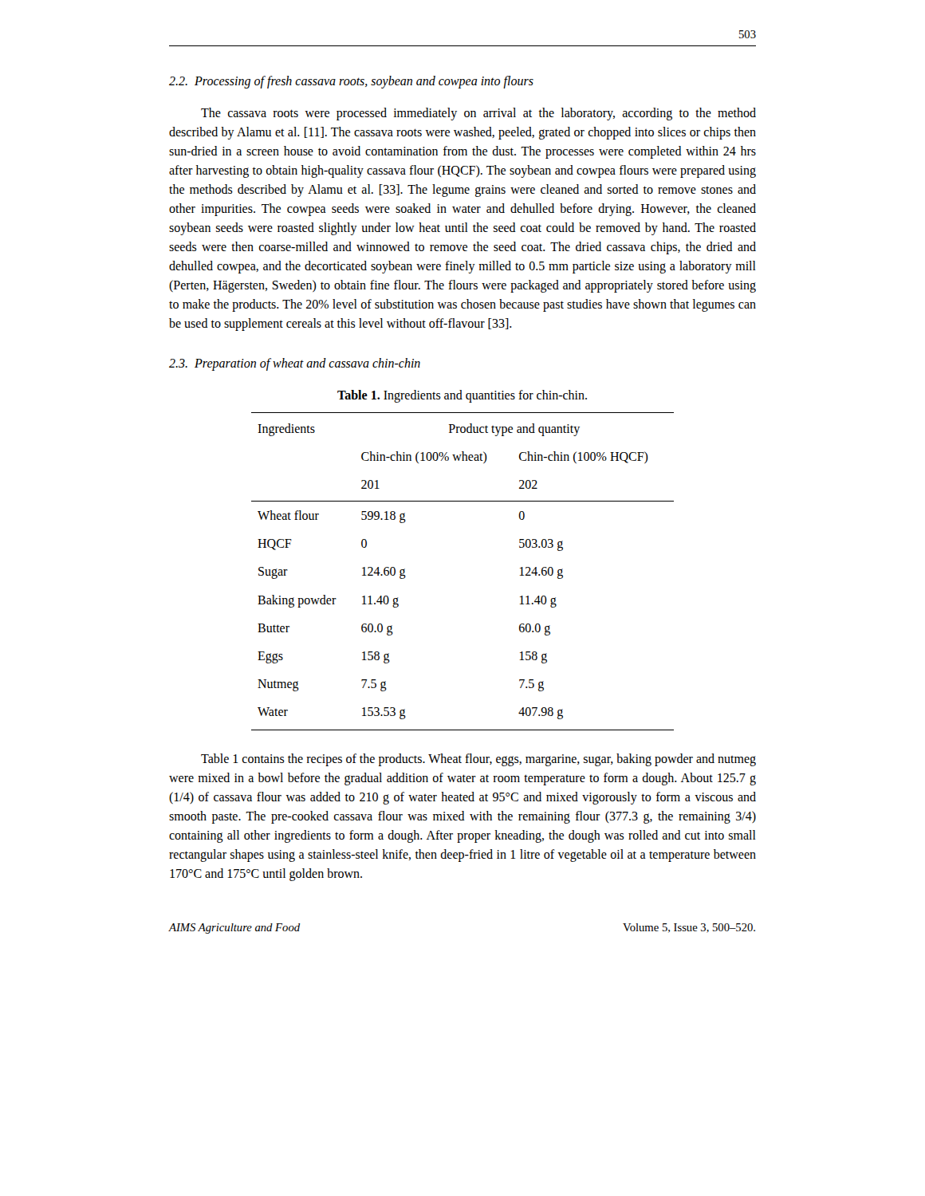503
2.2. Processing of fresh cassava roots, soybean and cowpea into flours
The cassava roots were processed immediately on arrival at the laboratory, according to the method described by Alamu et al. [11]. The cassava roots were washed, peeled, grated or chopped into slices or chips then sun-dried in a screen house to avoid contamination from the dust. The processes were completed within 24 hrs after harvesting to obtain high-quality cassava flour (HQCF). The soybean and cowpea flours were prepared using the methods described by Alamu et al. [33]. The legume grains were cleaned and sorted to remove stones and other impurities. The cowpea seeds were soaked in water and dehulled before drying. However, the cleaned soybean seeds were roasted slightly under low heat until the seed coat could be removed by hand. The roasted seeds were then coarse-milled and winnowed to remove the seed coat. The dried cassava chips, the dried and dehulled cowpea, and the decorticated soybean were finely milled to 0.5 mm particle size using a laboratory mill (Perten, Hägersten, Sweden) to obtain fine flour. The flours were packaged and appropriately stored before using to make the products. The 20% level of substitution was chosen because past studies have shown that legumes can be used to supplement cereals at this level without off-flavour [33].
2.3. Preparation of wheat and cassava chin-chin
Table 1. Ingredients and quantities for chin-chin.
| Ingredients | Product type and quantity |
| --- | --- |
| | Chin-chin (100% wheat) | Chin-chin (100% HQCF) |
| | 201 | 202 |
| Wheat flour | 599.18 g | 0 |
| HQCF | 0 | 503.03 g |
| Sugar | 124.60 g | 124.60 g |
| Baking powder | 11.40 g | 11.40 g |
| Butter | 60.0 g | 60.0 g |
| Eggs | 158 g | 158 g |
| Nutmeg | 7.5 g | 7.5 g |
| Water | 153.53 g | 407.98 g |
Table 1 contains the recipes of the products. Wheat flour, eggs, margarine, sugar, baking powder and nutmeg were mixed in a bowl before the gradual addition of water at room temperature to form a dough. About 125.7 g (1/4) of cassava flour was added to 210 g of water heated at 95°C and mixed vigorously to form a viscous and smooth paste. The pre-cooked cassava flour was mixed with the remaining flour (377.3 g, the remaining 3/4) containing all other ingredients to form a dough. After proper kneading, the dough was rolled and cut into small rectangular shapes using a stainless-steel knife, then deep-fried in 1 litre of vegetable oil at a temperature between 170°C and 175°C until golden brown.
AIMS Agriculture and Food
Volume 5, Issue 3, 500–520.